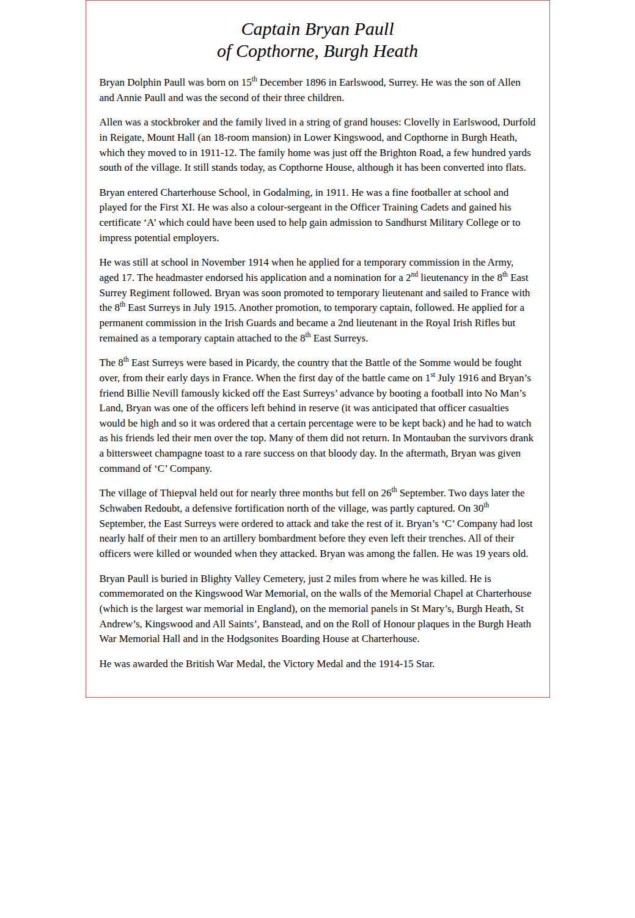Captain Bryan Paullof Copthorne, Burgh Heath
Bryan Dolphin Paull was born on 15th December 1896 in Earlswood, Surrey. He was the son of Allen and Annie Paull and was the second of their three children.
Allen was a stockbroker and the family lived in a string of grand houses: Clovelly in Earlswood, Durfold in Reigate, Mount Hall (an 18-room mansion) in Lower Kingswood, and Copthorne in Burgh Heath, which they moved to in 1911-12. The family home was just off the Brighton Road, a few hundred yards south of the village. It still stands today, as Copthorne House, although it has been converted into flats.
Bryan entered Charterhouse School, in Godalming, in 1911. He was a fine footballer at school and played for the First XI. He was also a colour-sergeant in the Officer Training Cadets and gained his certificate ‘A’ which could have been used to help gain admission to Sandhurst Military College or to impress potential employers.
He was still at school in November 1914 when he applied for a temporary commission in the Army, aged 17. The headmaster endorsed his application and a nomination for a 2nd lieutenancy in the 8th East Surrey Regiment followed. Bryan was soon promoted to temporary lieutenant and sailed to France with the 8th East Surreys in July 1915. Another promotion, to temporary captain, followed. He applied for a permanent commission in the Irish Guards and became a 2nd lieutenant in the Royal Irish Rifles but remained as a temporary captain attached to the 8th East Surreys.
The 8th East Surreys were based in Picardy, the country that the Battle of the Somme would be fought over, from their early days in France. When the first day of the battle came on 1st July 1916 and Bryan’s friend Billie Nevill famously kicked off the East Surreys’ advance by booting a football into No Man’s Land, Bryan was one of the officers left behind in reserve (it was anticipated that officer casualties would be high and so it was ordered that a certain percentage were to be kept back) and he had to watch as his friends led their men over the top. Many of them did not return. In Montauban the survivors drank a bittersweet champagne toast to a rare success on that bloody day. In the aftermath, Bryan was given command of ‘C’ Company.
The village of Thiepval held out for nearly three months but fell on 26th September. Two days later the Schwaben Redoubt, a defensive fortification north of the village, was partly captured. On 30th September, the East Surreys were ordered to attack and take the rest of it. Bryan’s ‘C’ Company had lost nearly half of their men to an artillery bombardment before they even left their trenches. All of their officers were killed or wounded when they attacked. Bryan was among the fallen. He was 19 years old.
Bryan Paull is buried in Blighty Valley Cemetery, just 2 miles from where he was killed. He is commemorated on the Kingswood War Memorial, on the walls of the Memorial Chapel at Charterhouse (which is the largest war memorial in England), on the memorial panels in St Mary’s, Burgh Heath, St Andrew’s, Kingswood and All Saints’, Banstead, and on the Roll of Honour plaques in the Burgh Heath War Memorial Hall and in the Hodgsonites Boarding House at Charterhouse.
He was awarded the British War Medal, the Victory Medal and the 1914-15 Star.